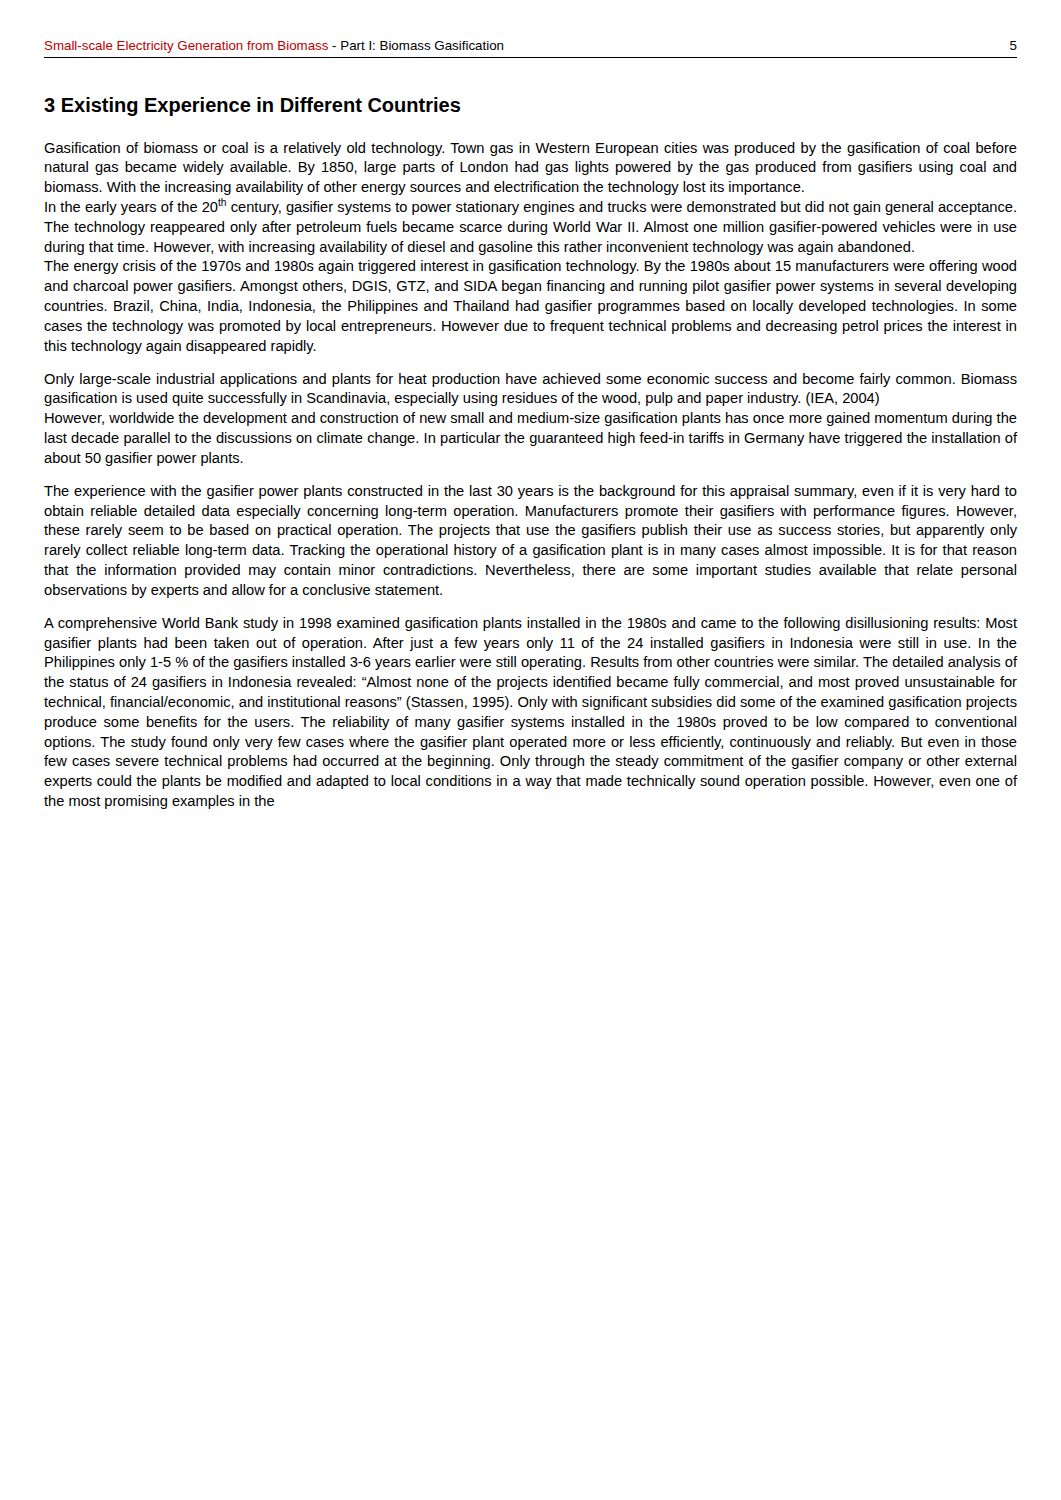Small-scale Electricity Generation from Biomass - Part I: Biomass Gasification
5
3 Existing Experience in Different Countries
Gasification of biomass or coal is a relatively old technology. Town gas in Western European cities was produced by the gasification of coal before natural gas became widely available. By 1850, large parts of London had gas lights powered by the gas produced from gasifiers using coal and biomass. With the increasing availability of other energy sources and electrification the technology lost its importance.
In the early years of the 20th century, gasifier systems to power stationary engines and trucks were demonstrated but did not gain general acceptance. The technology reappeared only after petroleum fuels became scarce during World War II. Almost one million gasifier-powered vehicles were in use during that time. However, with increasing availability of diesel and gasoline this rather inconvenient technology was again abandoned.
The energy crisis of the 1970s and 1980s again triggered interest in gasification technology. By the 1980s about 15 manufacturers were offering wood and charcoal power gasifiers. Amongst others, DGIS, GTZ, and SIDA began financing and running pilot gasifier power systems in several developing countries. Brazil, China, India, Indonesia, the Philippines and Thailand had gasifier programmes based on locally developed technologies. In some cases the technology was promoted by local entrepreneurs. However due to frequent technical problems and decreasing petrol prices the interest in this technology again disappeared rapidly.
Only large-scale industrial applications and plants for heat production have achieved some economic success and become fairly common. Biomass gasification is used quite successfully in Scandinavia, especially using residues of the wood, pulp and paper industry. (IEA, 2004)
However, worldwide the development and construction of new small and medium-size gasification plants has once more gained momentum during the last decade parallel to the discussions on climate change. In particular the guaranteed high feed-in tariffs in Germany have triggered the installation of about 50 gasifier power plants.
The experience with the gasifier power plants constructed in the last 30 years is the background for this appraisal summary, even if it is very hard to obtain reliable detailed data especially concerning long-term operation. Manufacturers promote their gasifiers with performance figures. However, these rarely seem to be based on practical operation. The projects that use the gasifiers publish their use as success stories, but apparently only rarely collect reliable long-term data. Tracking the operational history of a gasification plant is in many cases almost impossible. It is for that reason that the information provided may contain minor contradictions. Nevertheless, there are some important studies available that relate personal observations by experts and allow for a conclusive statement.
A comprehensive World Bank study in 1998 examined gasification plants installed in the 1980s and came to the following disillusioning results: Most gasifier plants had been taken out of operation. After just a few years only 11 of the 24 installed gasifiers in Indonesia were still in use. In the Philippines only 1-5 % of the gasifiers installed 3-6 years earlier were still operating. Results from other countries were similar. The detailed analysis of the status of 24 gasifiers in Indonesia revealed: “Almost none of the projects identified became fully commercial, and most proved unsustainable for technical, financial/economic, and institutional reasons” (Stassen, 1995). Only with significant subsidies did some of the examined gasification projects produce some benefits for the users. The reliability of many gasifier systems installed in the 1980s proved to be low compared to conventional options. The study found only very few cases where the gasifier plant operated more or less efficiently, continuously and reliably. But even in those few cases severe technical problems had occurred at the beginning. Only through the steady commitment of the gasifier company or other external experts could the plants be modified and adapted to local conditions in a way that made technically sound operation possible. However, even one of the most promising examples in the